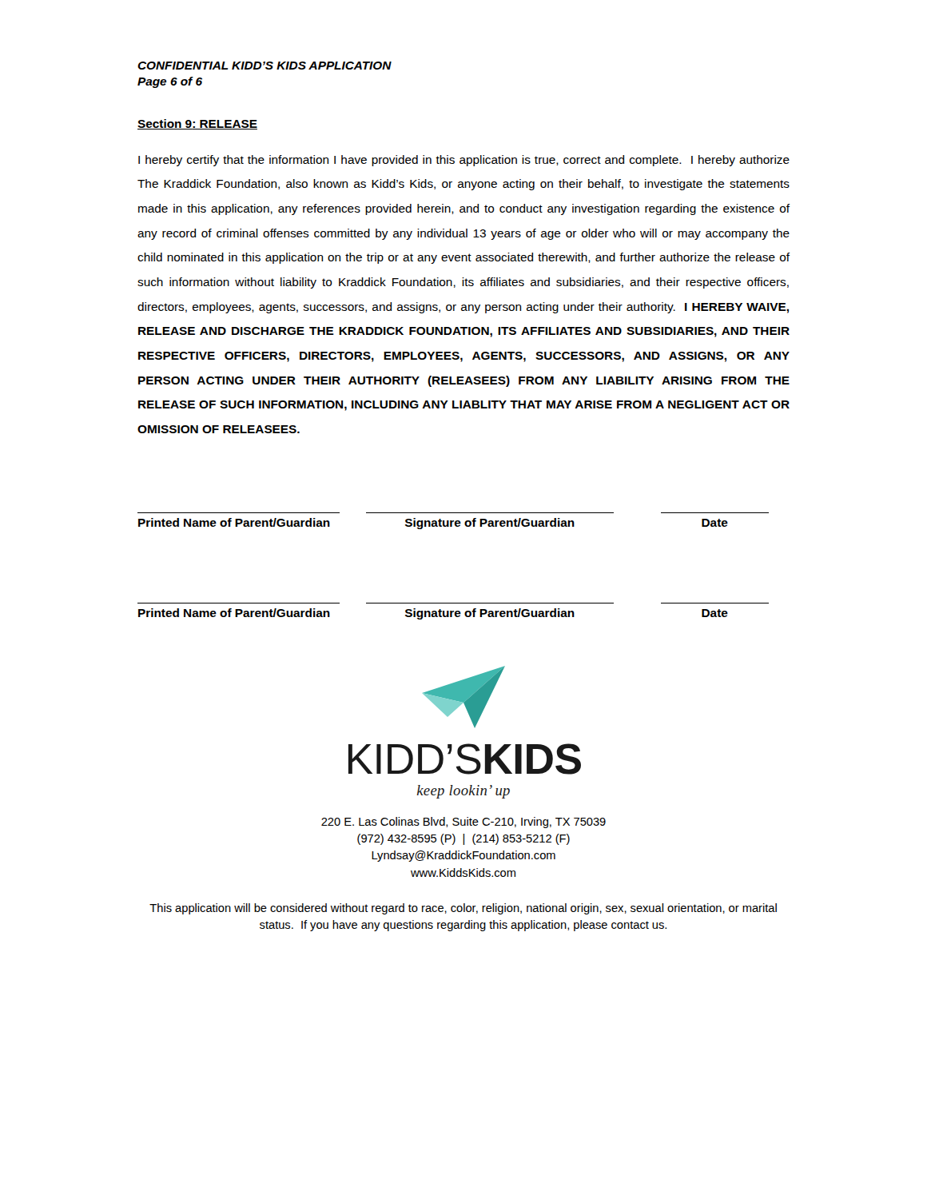CONFIDENTIAL KIDD’S KIDS APPLICATION
Page 6 of 6
Section 9: RELEASE
I hereby certify that the information I have provided in this application is true, correct and complete. I hereby authorize The Kraddick Foundation, also known as Kidd’s Kids, or anyone acting on their behalf, to investigate the statements made in this application, any references provided herein, and to conduct any investigation regarding the existence of any record of criminal offenses committed by any individual 13 years of age or older who will or may accompany the child nominated in this application on the trip or at any event associated therewith, and further authorize the release of such information without liability to Kraddick Foundation, its affiliates and subsidiaries, and their respective officers, directors, employees, agents, successors, and assigns, or any person acting under their authority. I hereby waive, release and discharge the Kraddick Foundation, its affiliates and subsidiaries, and their respective officers, directors, employees, agents, successors, and assigns, or any person acting under their authority (releasees) from any liability arising from the release of such information, including any liablity that may arise from a negligent act or omission of releasees.
| Printed Name of Parent/Guardian | | Signature of Parent/Guardian | | Date |
| Printed Name of Parent/Guardian | | Signature of Parent/Guardian | | Date |
KIDD’S KIDS
keep lookin’ up
220 E. Las Colinas Blvd, Suite C-210, Irving, TX 75039
(972) 432-8595 (P) | (214) 853-5212 (F)
Lyndsay@KraddickFoundation.com
www.KiddsKids.com
This application will be considered without regard to race, color, religion, national origin, sex, sexual orientation, or marital status. If you have any questions regarding this application, please contact us.